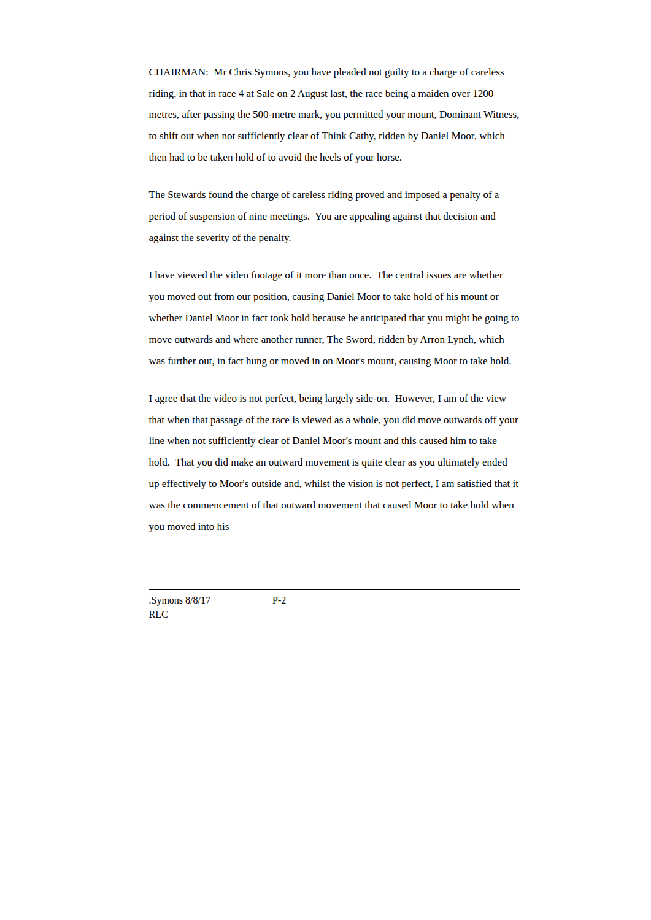CHAIRMAN: Mr Chris Symons, you have pleaded not guilty to a charge of careless riding, in that in race 4 at Sale on 2 August last, the race being a maiden over 1200 metres, after passing the 500-metre mark, you permitted your mount, Dominant Witness, to shift out when not sufficiently clear of Think Cathy, ridden by Daniel Moor, which then had to be taken hold of to avoid the heels of your horse.
The Stewards found the charge of careless riding proved and imposed a penalty of a period of suspension of nine meetings. You are appealing against that decision and against the severity of the penalty.
I have viewed the video footage of it more than once. The central issues are whether you moved out from our position, causing Daniel Moor to take hold of his mount or whether Daniel Moor in fact took hold because he anticipated that you might be going to move outwards and where another runner, The Sword, ridden by Arron Lynch, which was further out, in fact hung or moved in on Moor's mount, causing Moor to take hold.
I agree that the video is not perfect, being largely side-on. However, I am of the view that when that passage of the race is viewed as a whole, you did move outwards off your line when not sufficiently clear of Daniel Moor's mount and this caused him to take hold. That you did make an outward movement is quite clear as you ultimately ended up effectively to Moor's outside and, whilst the vision is not perfect, I am satisfied that it was the commencement of that outward movement that caused Moor to take hold when you moved into his
.Symons 8/8/17
P-2
RLC